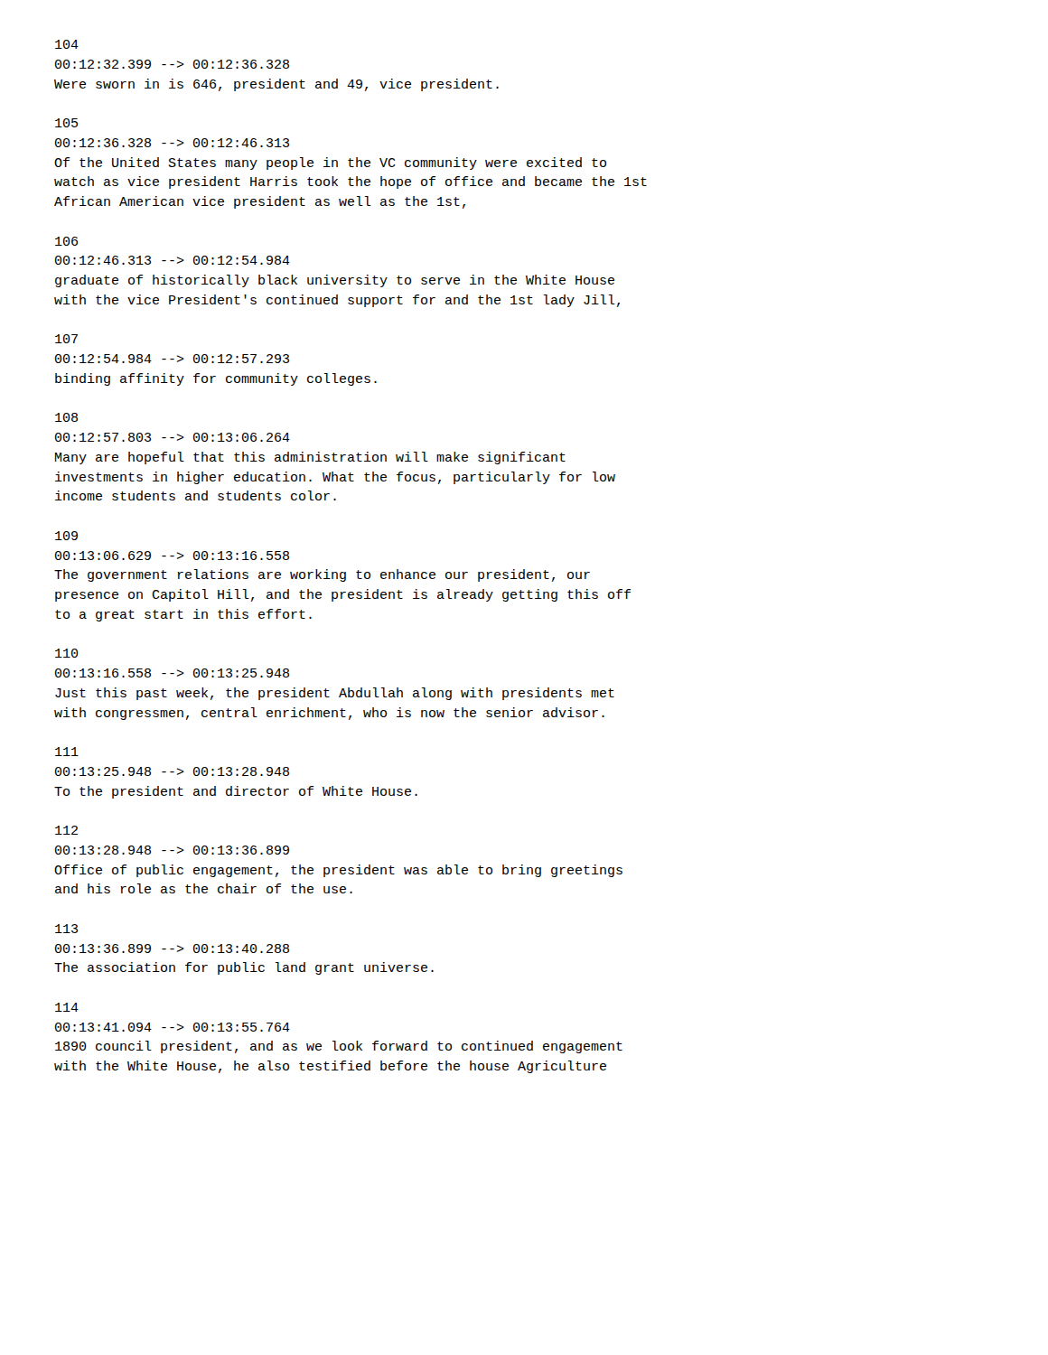104
00:12:32.399 --> 00:12:36.328
Were sworn in is 646, president and 49, vice president.
105
00:12:36.328 --> 00:12:46.313
Of the United States many people in the VC community were excited to watch as vice president Harris took the hope of office and became the 1st African American vice president as well as the 1st,
106
00:12:46.313 --> 00:12:54.984
graduate of historically black university to serve in the White House with the vice President's continued support for and the 1st lady Jill,
107
00:12:54.984 --> 00:12:57.293
binding affinity for community colleges.
108
00:12:57.803 --> 00:13:06.264
Many are hopeful that this administration will make significant investments in higher education. What the focus, particularly for low income students and students color.
109
00:13:06.629 --> 00:13:16.558
The government relations are working to enhance our president, our presence on Capitol Hill, and the president is already getting this off to a great start in this effort.
110
00:13:16.558 --> 00:13:25.948
Just this past week, the president Abdullah along with presidents met with congressmen, central enrichment, who is now the senior advisor.
111
00:13:25.948 --> 00:13:28.948
To the president and director of White House.
112
00:13:28.948 --> 00:13:36.899
Office of public engagement, the president was able to bring greetings and his role as the chair of the use.
113
00:13:36.899 --> 00:13:40.288
The association for public land grant universe.
114
00:13:41.094 --> 00:13:55.764
1890 council president, and as we look forward to continued engagement with the White House, he also testified before the house Agriculture